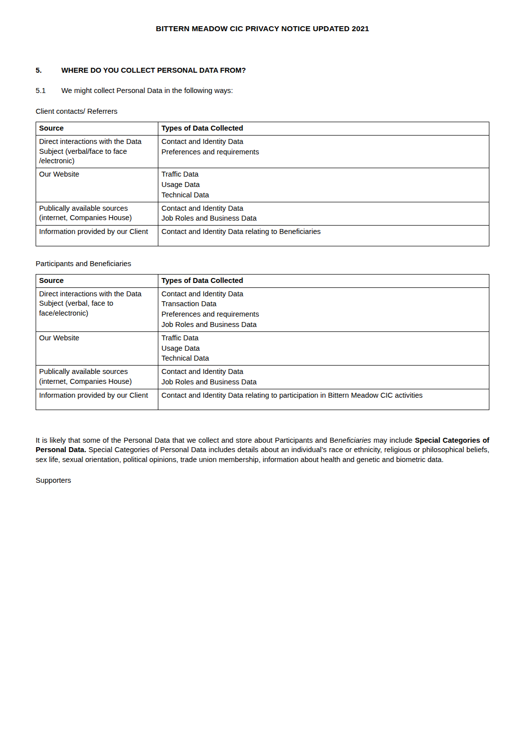BITTERN MEADOW CIC PRIVACY NOTICE UPDATED 2021
5. WHERE DO YOU COLLECT PERSONAL DATA FROM?
5.1 We might collect Personal Data in the following ways:
Client contacts/ Referrers
| Source | Types of Data Collected |
| --- | --- |
| Direct interactions with the Data Subject (verbal/face to face /electronic) | Contact and Identity Data Preferences and requirements |
| Our Website | Traffic Data Usage Data Technical Data |
| Publically available sources (internet, Companies House) | Contact and Identity Data Job Roles and Business Data |
| Information provided by our Client | Contact and Identity Data relating to Beneficiaries |
Participants and Beneficiaries
| Source | Types of Data Collected |
| --- | --- |
| Direct interactions with the Data Subject (verbal, face to face/electronic) | Contact and Identity Data Transaction Data Preferences and requirements Job Roles and Business Data |
| Our Website | Traffic Data Usage Data Technical Data |
| Publically available sources (internet, Companies House) | Contact and Identity Data Job Roles and Business Data |
| Information provided by our Client | Contact and Identity Data relating to participation in Bittern Meadow CIC activities |
It is likely that some of the Personal Data that we collect and store about Participants and Beneficiaries may include Special Categories of Personal Data. Special Categories of Personal Data includes details about an individual’s race or ethnicity, religious or philosophical beliefs, sex life, sexual orientation, political opinions, trade union membership, information about health and genetic and biometric data.
Supporters